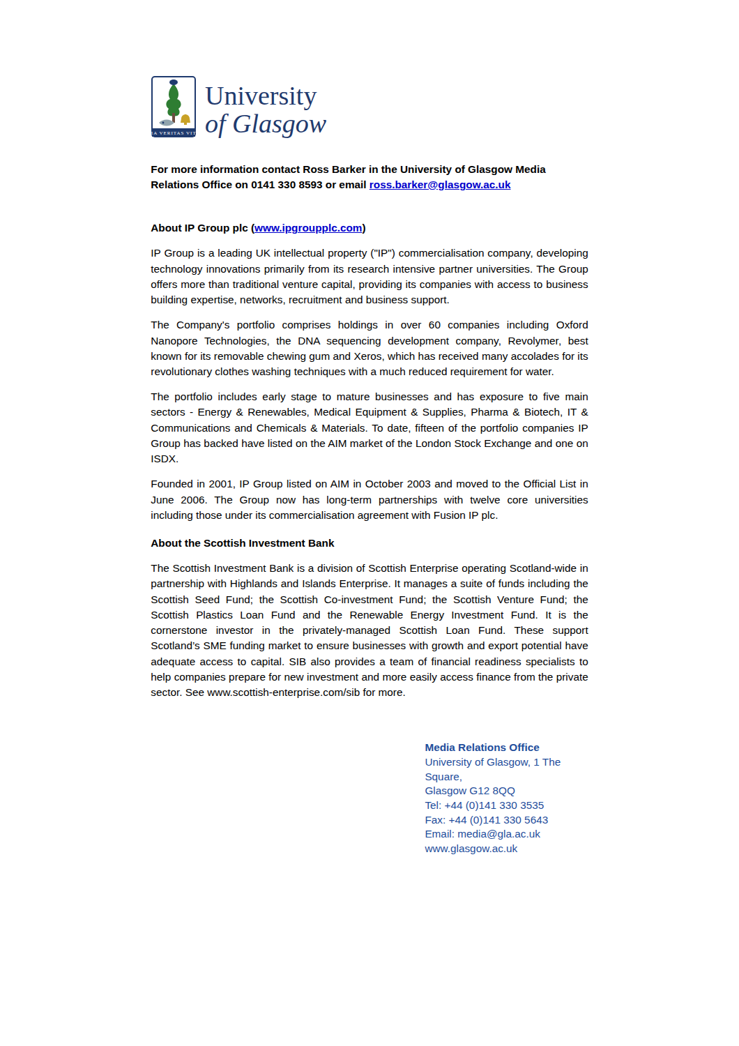VIA VERITAS VITA University of Glasgow
For more information contact Ross Barker in the University of Glasgow Media Relations Office on 0141 330 8593 or email ross.barker@glasgow.ac.uk
About IP Group plc (www.ipgroupplc.com)
IP Group is a leading UK intellectual property ("IP") commercialisation company, developing technology innovations primarily from its research intensive partner universities. The Group offers more than traditional venture capital, providing its companies with access to business building expertise, networks, recruitment and business support.
The Company's portfolio comprises holdings in over 60 companies including Oxford Nanopore Technologies, the DNA sequencing development company, Revolymer, best known for its removable chewing gum and Xeros, which has received many accolades for its revolutionary clothes washing techniques with a much reduced requirement for water.
The portfolio includes early stage to mature businesses and has exposure to five main sectors - Energy & Renewables, Medical Equipment & Supplies, Pharma & Biotech, IT & Communications and Chemicals & Materials. To date, fifteen of the portfolio companies IP Group has backed have listed on the AIM market of the London Stock Exchange and one on ISDX.
Founded in 2001, IP Group listed on AIM in October 2003 and moved to the Official List in June 2006. The Group now has long-term partnerships with twelve core universities including those under its commercialisation agreement with Fusion IP plc.
About the Scottish Investment Bank
The Scottish Investment Bank is a division of Scottish Enterprise operating Scotland-wide in partnership with Highlands and Islands Enterprise. It manages a suite of funds including the Scottish Seed Fund; the Scottish Co-investment Fund; the Scottish Venture Fund; the Scottish Plastics Loan Fund and the Renewable Energy Investment Fund. It is the cornerstone investor in the privately-managed Scottish Loan Fund. These support Scotland’s SME funding market to ensure businesses with growth and export potential have adequate access to capital. SIB also provides a team of financial readiness specialists to help companies prepare for new investment and more easily access finance from the private sector. See www.scottish-enterprise.com/sib for more.
Media Relations Office
University of Glasgow, 1 The Square,
Glasgow G12 8QQ
Tel: +44 (0)141 330 3535
Fax: +44 (0)141 330 5643
Email: media@gla.ac.uk
www.glasgow.ac.uk